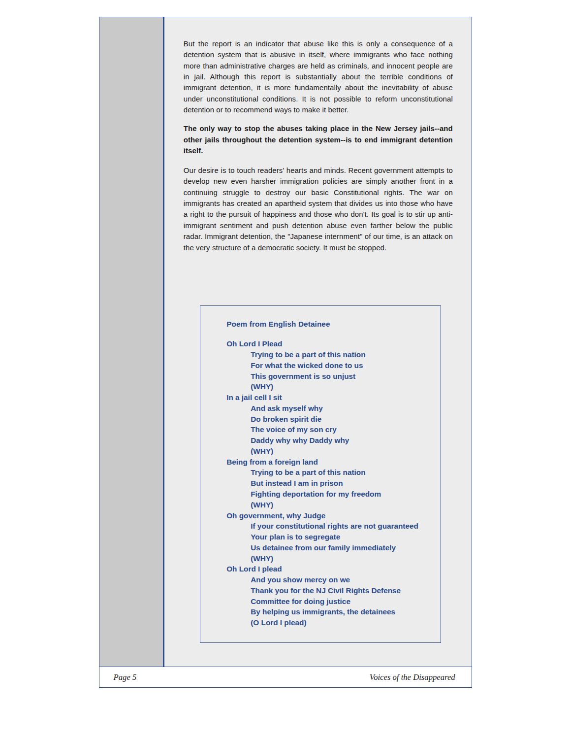But the report is an indicator that abuse like this is only a consequence of a detention system that is abusive in itself, where immigrants who face nothing more than administrative charges are held as criminals, and innocent people are in jail. Although this report is substantially about the terrible conditions of immigrant detention, it is more fundamentally about the inevitability of abuse under unconstitutional conditions. It is not possible to reform unconstitutional detention or to recommend ways to make it better.
The only way to stop the abuses taking place in the New Jersey jails--and other jails throughout the detention system--is to end immigrant detention itself.
Our desire is to touch readers’ hearts and minds. Recent government attempts to develop new even harsher immigration policies are simply another front in a continuing struggle to destroy our basic Constitutional rights. The war on immigrants has created an apartheid system that divides us into those who have a right to the pursuit of happiness and those who don't. Its goal is to stir up anti-immigrant sentiment and push detention abuse even farther below the public radar. Immigrant detention, the "Japanese internment" of our time, is an attack on the very structure of a democratic society. It must be stopped.
Poem from English Detainee
Oh Lord I Plead Trying to be a part of this nation For what the wicked done to us This government is so unjust (WHY)
In a jail cell I sit And ask myself why Do broken spirit die The voice of my son cry Daddy why why Daddy why (WHY)
Being from a foreign land Trying to be a part of this nation But instead I am in prison Fighting deportation for my freedom (WHY)
Oh government, why Judge If your constitutional rights are not guaranteed Your plan is to segregate Us detainee from our family immediately (WHY)
Oh Lord I plead And you show mercy on we Thank you for the NJ Civil Rights Defense Committee for doing justice By helping us immigrants, the detainees (O Lord I plead)
Page 5
Voices of the Disappeared